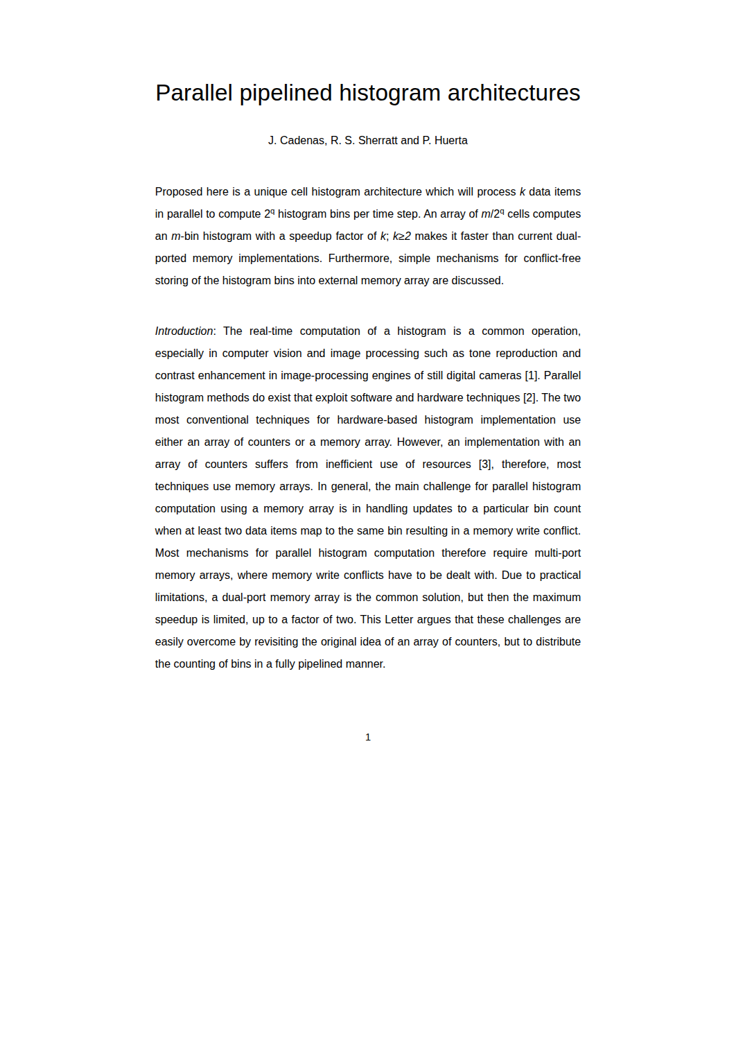Parallel pipelined histogram architectures
J. Cadenas, R. S. Sherratt and P. Huerta
Proposed here is a unique cell histogram architecture which will process k data items in parallel to compute 2q histogram bins per time step. An array of m/2q cells computes an m-bin histogram with a speedup factor of k; k≥2 makes it faster than current dual-ported memory implementations. Furthermore, simple mechanisms for conflict-free storing of the histogram bins into external memory array are discussed.
Introduction: The real-time computation of a histogram is a common operation, especially in computer vision and image processing such as tone reproduction and contrast enhancement in image-processing engines of still digital cameras [1]. Parallel histogram methods do exist that exploit software and hardware techniques [2]. The two most conventional techniques for hardware-based histogram implementation use either an array of counters or a memory array. However, an implementation with an array of counters suffers from inefficient use of resources [3], therefore, most techniques use memory arrays. In general, the main challenge for parallel histogram computation using a memory array is in handling updates to a particular bin count when at least two data items map to the same bin resulting in a memory write conflict. Most mechanisms for parallel histogram computation therefore require multi-port memory arrays, where memory write conflicts have to be dealt with. Due to practical limitations, a dual-port memory array is the common solution, but then the maximum speedup is limited, up to a factor of two. This Letter argues that these challenges are easily overcome by revisiting the original idea of an array of counters, but to distribute the counting of bins in a fully pipelined manner.
1